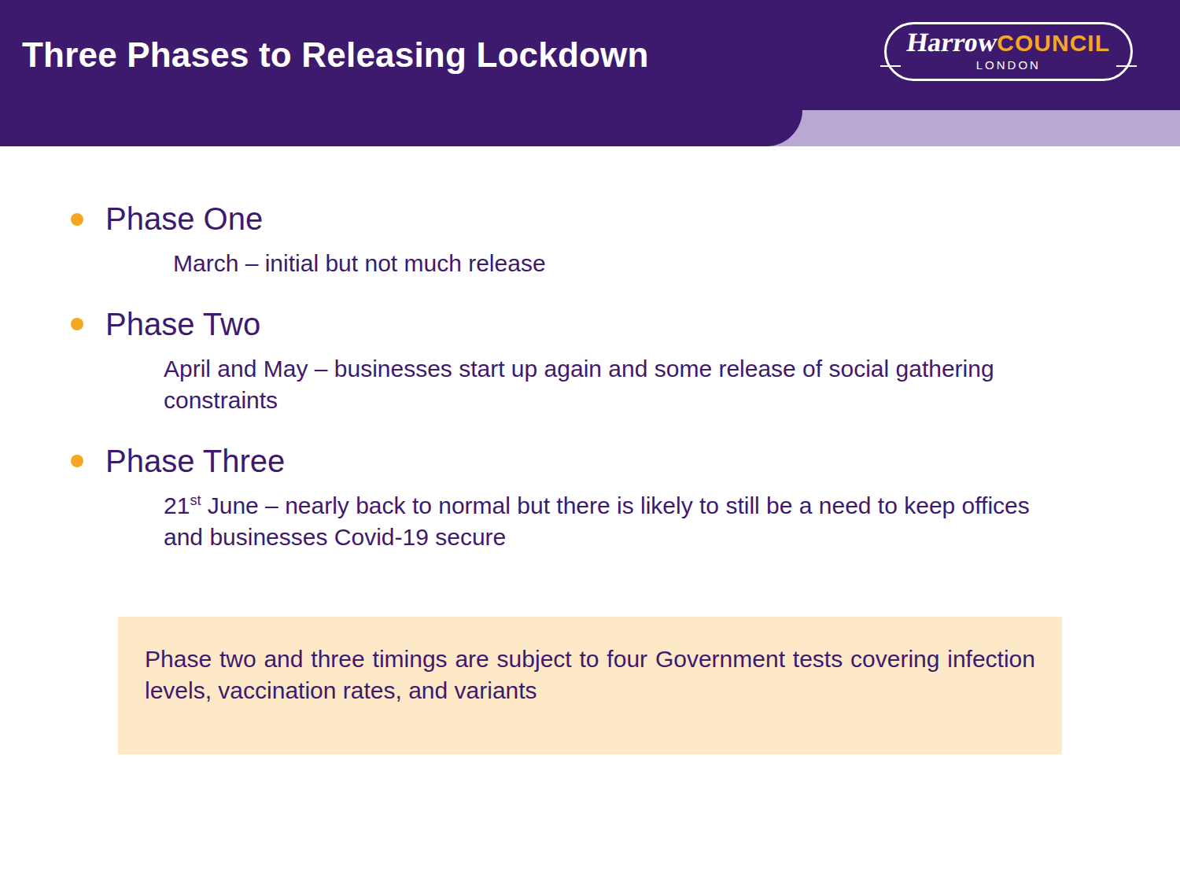Three Phases to Releasing Lockdown
Harrow COUNCIL
LONDON
Phase One
March – initial but not much release
Phase Two
April and May – businesses start up again and some release of social gathering constraints
Phase Three
21st June – nearly back to normal but there is likely to still be a need to keep offices and businesses Covid-19 secure
Phase two and three timings are subject to four Government tests covering infection levels, vaccination rates, and variants